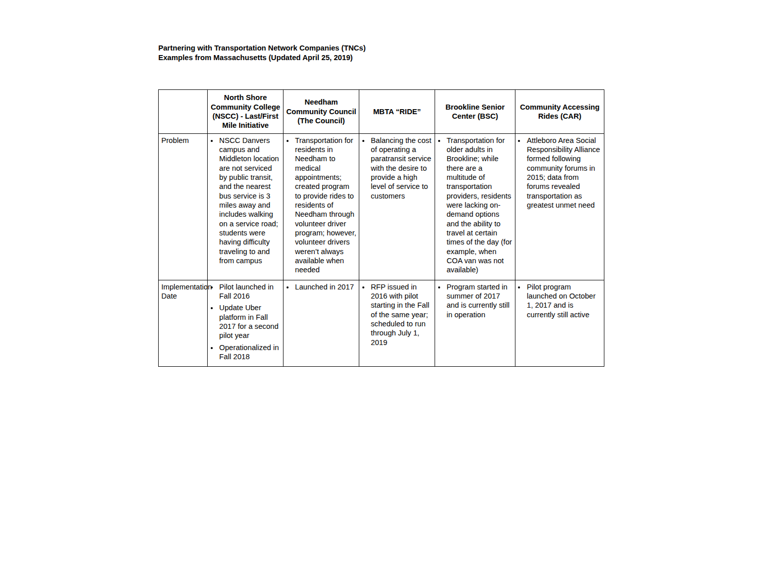Partnering with Transportation Network Companies (TNCs) Examples from Massachusetts (Updated April 25, 2019)
| | North Shore Community College (NSCC) - Last/First Mile Initiative | Needham Community Council (The Council) | MBTA “RIDE” | Brookline Senior Center (BSC) | Community Accessing Rides (CAR) |
| --- | --- | --- | --- | --- | --- |
| Problem | NSCC Danvers campus and Middleton location are not serviced by public transit, and the nearest bus service is 3 miles away and includes walking on a service road; students were having difficulty traveling to and from campus | Transportation for residents in Needham to medical appointments; created program to provide rides to residents of Needham through volunteer driver program; however, volunteer drivers weren’t always available when needed | Balancing the cost of operating a paratransit service with the desire to provide a high level of service to customers | Transportation for older adults in Brookline; while there are a multitude of transportation providers, residents were lacking on-demand options and the ability to travel at certain times of the day (for example, when COA van was not available) | Attleboro Area Social Responsibility Alliance formed following community forums in 2015; data from forums revealed transportation as greatest unmet need |
| Implementation Date | Pilot launched in Fall 2016 Update Uber platform in Fall 2017 for a second pilot year Operationalized in Fall 2018 | Launched in 2017 | RFP issued in 2016 with pilot starting in the Fall of the same year; scheduled to run through July 1, 2019 | Program started in summer of 2017 and is currently still in operation | Pilot program launched on October 1, 2017 and is currently still active |